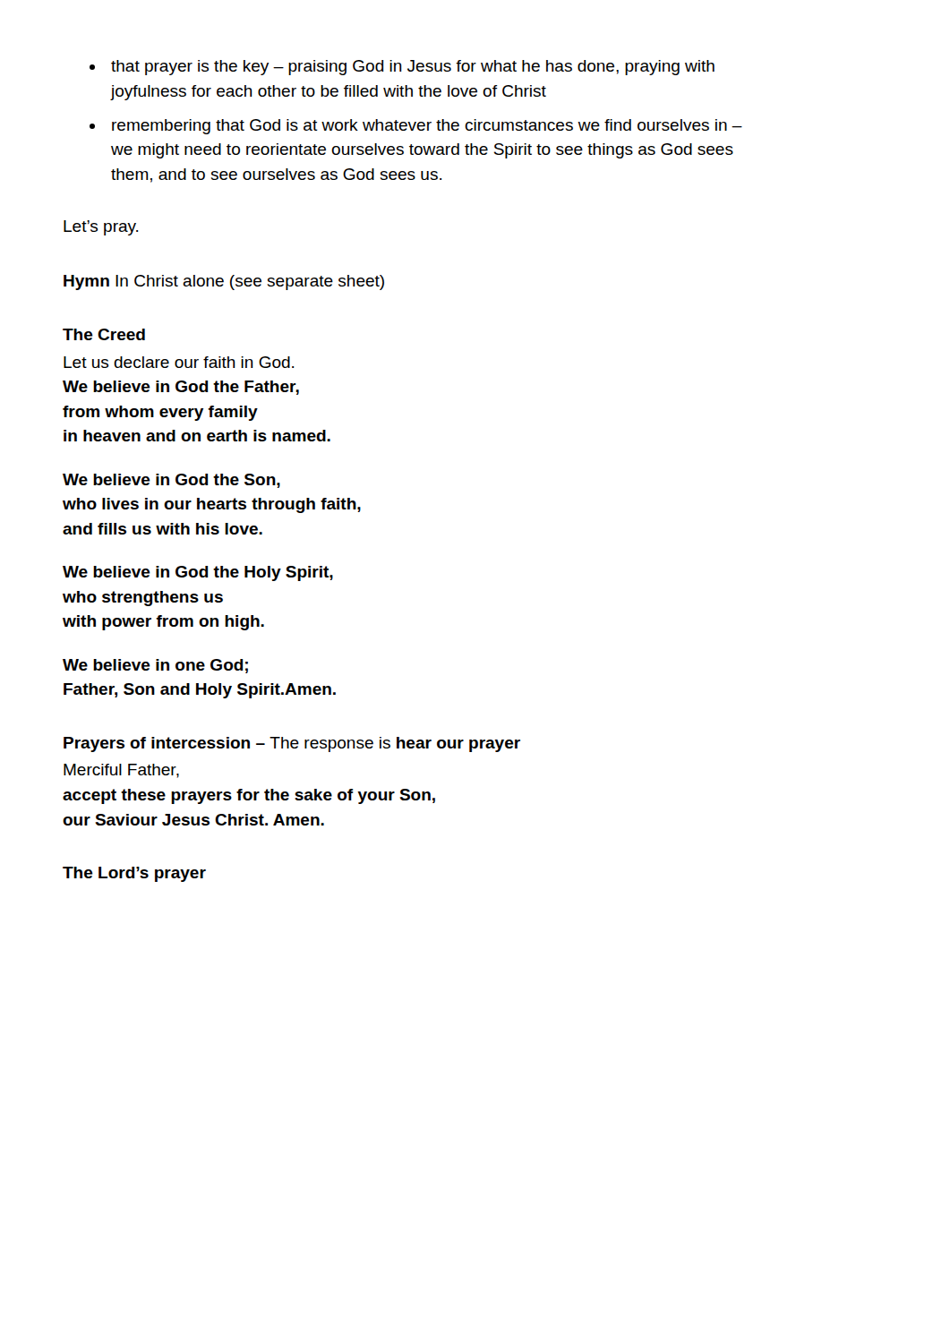that prayer is the key – praising God in Jesus for what he has done, praying with joyfulness for each other to be filled with the love of Christ
remembering that God is at work whatever the circumstances we find ourselves in – we might need to reorientate ourselves toward the Spirit to see things as God sees them, and to see ourselves as God sees us.
Let’s pray.
Hymn In Christ alone (see separate sheet)
The Creed
Let us declare our faith in God.
We believe in God the Father,
from whom every family
in heaven and on earth is named.
We believe in God the Son,
who lives in our hearts through faith,
and fills us with his love.
We believe in God the Holy Spirit,
who strengthens us
with power from on high.
We believe in one God;
Father, Son and Holy Spirit.Amen.
Prayers of intercession – The response is hear our prayer
Merciful Father,
accept these prayers for the sake of your Son,
our Saviour Jesus Christ. Amen.
The Lord’s prayer